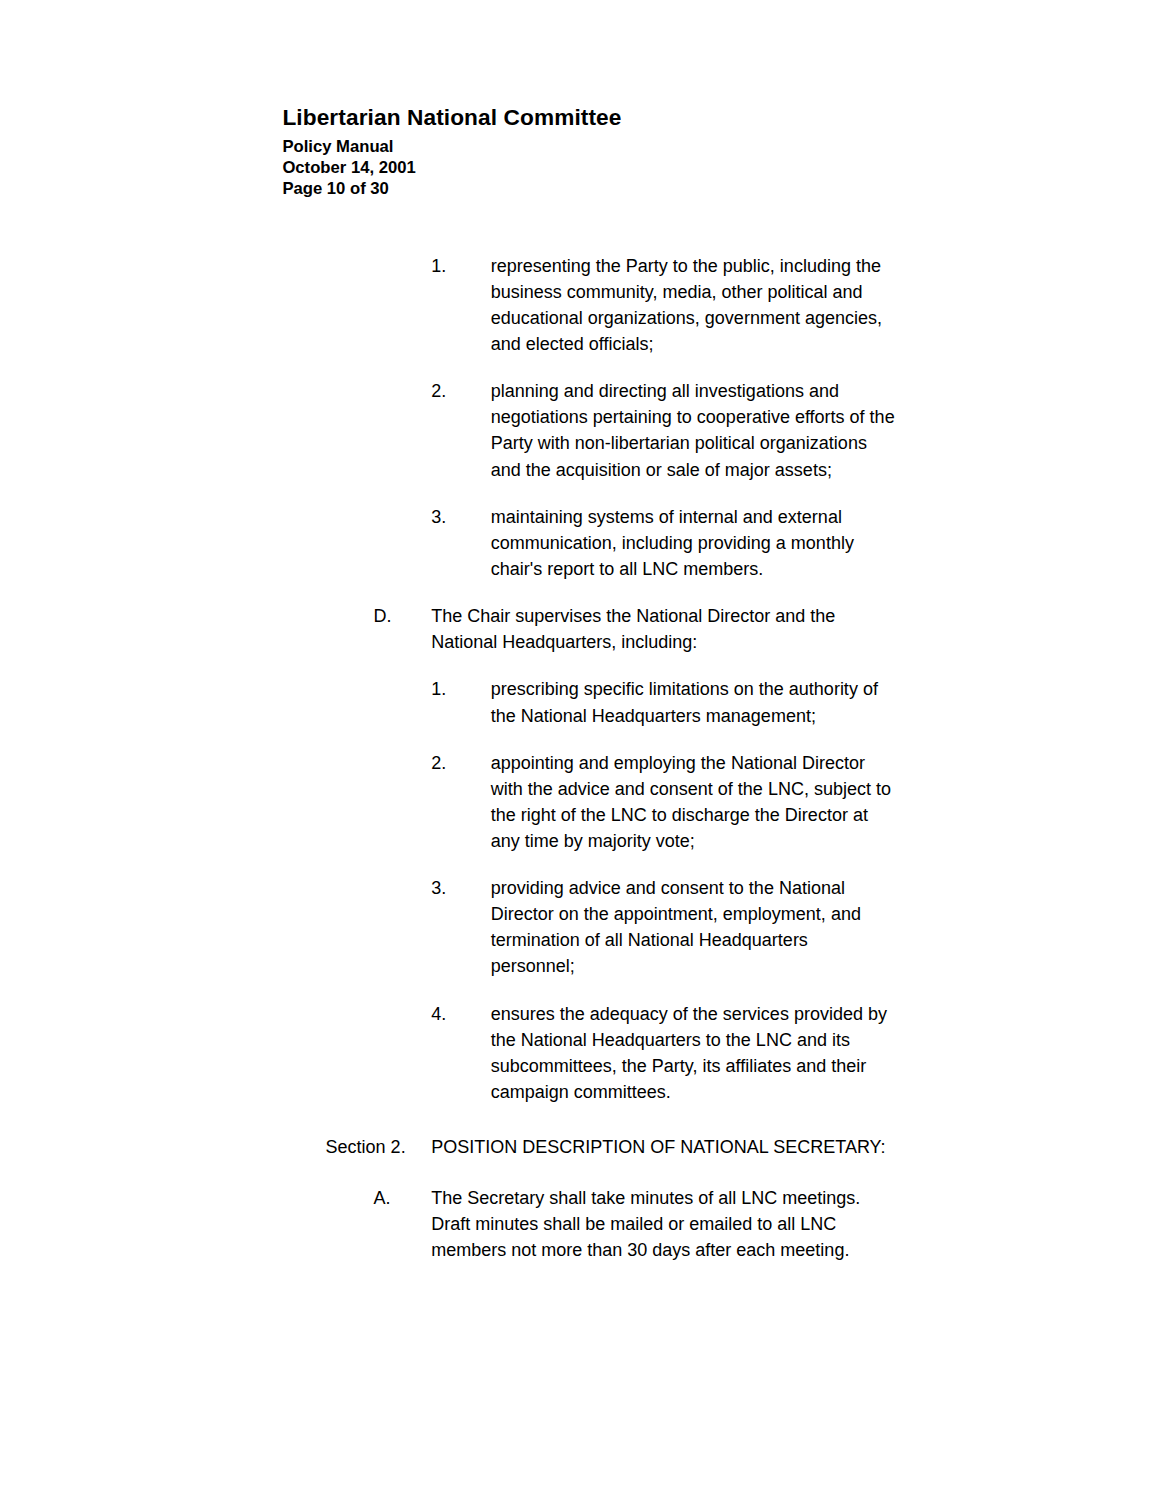Libertarian National Committee
Policy Manual
October 14, 2001
Page 10 of 30
1.
representing the Party to the public, including the business community, media, other political and educational organizations, government agencies, and elected officials;
2.
planning and directing all investigations and negotiations pertaining to cooperative efforts of the Party with non-libertarian political organizations and the acquisition or sale of major assets;
3.
maintaining systems of internal and external communication, including providing a monthly chair's report to all LNC members.
D.
The Chair supervises the National Director and the National Headquarters, including:
1.
prescribing specific limitations on the authority of the National Headquarters management;
2.
appointing and employing the National Director with the advice and consent of the LNC, subject to the right of the LNC to discharge the Director at any time by majority vote;
3.
providing advice and consent to the National Director on the appointment, employment, and termination of all National Headquarters personnel;
4.
ensures the adequacy of the services provided by the National Headquarters to the LNC and its subcommittees, the Party, its affiliates and their campaign committees.
Section 2.
POSITION DESCRIPTION OF NATIONAL SECRETARY:
A.
The Secretary shall take minutes of all LNC meetings. Draft minutes shall be mailed or emailed to all LNC members not more than 30 days after each meeting.